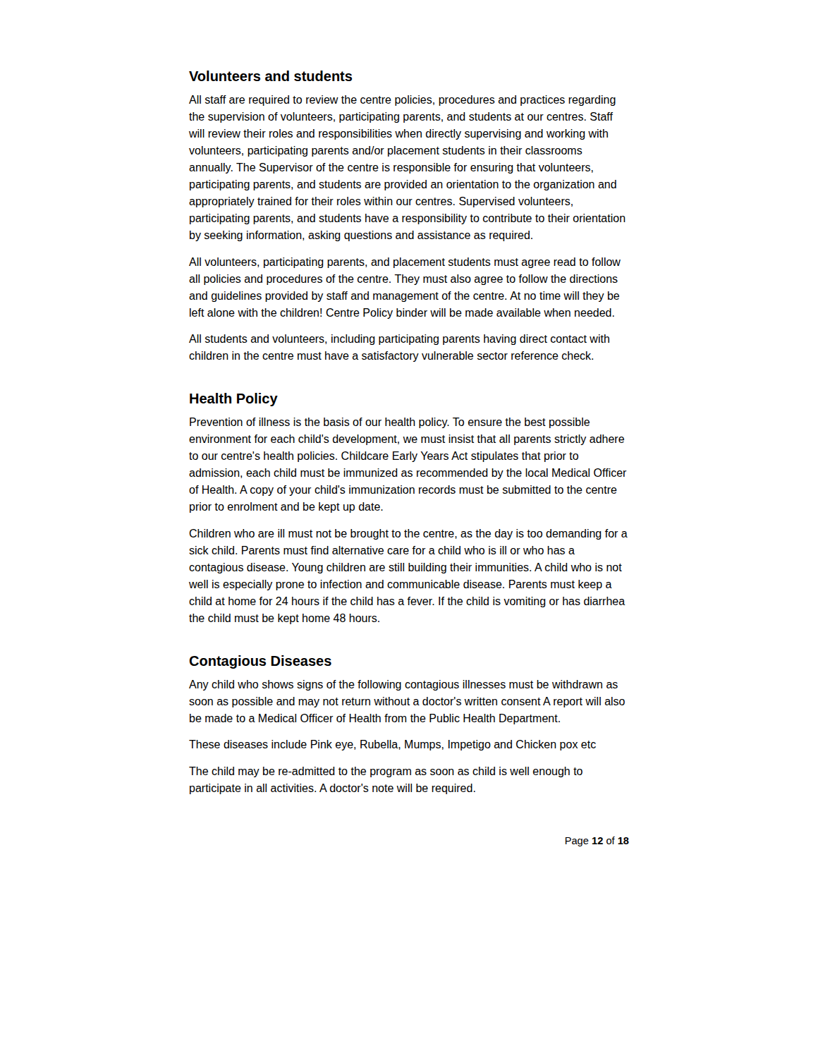Volunteers and students
All staff are required to review the centre policies, procedures and practices regarding the supervision of volunteers, participating parents, and students at our centres. Staff will review their roles and responsibilities when directly supervising and working with volunteers, participating parents and/or placement students in their classrooms annually. The Supervisor of the centre is responsible for ensuring that volunteers, participating parents, and students are provided an orientation to the organization and appropriately trained for their roles within our centres. Supervised volunteers, participating parents, and students have a responsibility to contribute to their orientation by seeking information, asking questions and assistance as required.
All volunteers, participating parents, and placement students must agree read to follow all policies and procedures of the centre. They must also agree to follow the directions and guidelines provided by staff and management of the centre. At no time will they be left alone with the children! Centre Policy binder will be made available when needed.
All students and volunteers, including participating parents having direct contact with children in the centre must have a satisfactory vulnerable sector reference check.
Health Policy
Prevention of illness is the basis of our health policy. To ensure the best possible environment for each child's development, we must insist that all parents strictly adhere to our centre's health policies. Childcare Early Years Act stipulates that prior to admission, each child must be immunized as recommended by the local Medical Officer of Health. A copy of your child's immunization records must be submitted to the centre prior to enrolment and be kept up date.
Children who are ill must not be brought to the centre, as the day is too demanding for a sick child. Parents must find alternative care for a child who is ill or who has a contagious disease. Young children are still building their immunities. A child who is not well is especially prone to infection and communicable disease. Parents must keep a child at home for 24 hours if the child has a fever. If the child is vomiting or has diarrhea the child must be kept home 48 hours.
Contagious Diseases
Any child who shows signs of the following contagious illnesses must be withdrawn as soon as possible and may not return without a doctor's written consent A report will also be made to a Medical Officer of Health from the Public Health Department.
These diseases include Pink eye, Rubella, Mumps, Impetigo and Chicken pox etc
The child may be re-admitted to the program as soon as child is well enough to participate in all activities. A doctor's note will be required.
Page 12 of 18